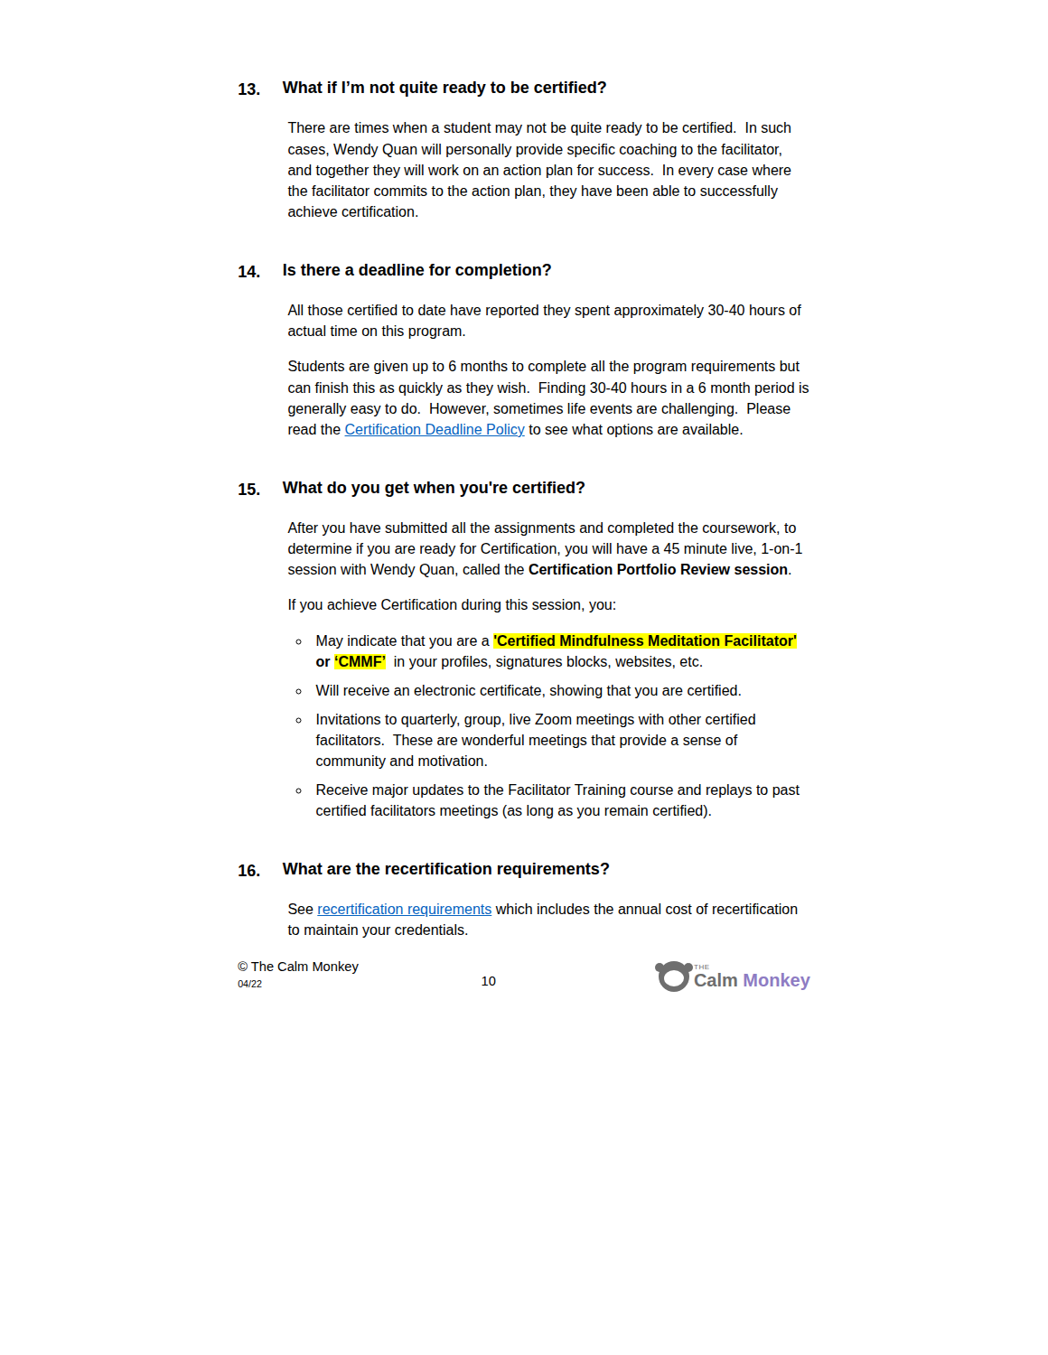What if I’m not quite ready to be certified?
There are times when a student may not be quite ready to be certified. In such cases, Wendy Quan will personally provide specific coaching to the facilitator, and together they will work on an action plan for success. In every case where the facilitator commits to the action plan, they have been able to successfully achieve certification.
Is there a deadline for completion?
All those certified to date have reported they spent approximately 30-40 hours of actual time on this program.
Students are given up to 6 months to complete all the program requirements but can finish this as quickly as they wish. Finding 30-40 hours in a 6 month period is generally easy to do. However, sometimes life events are challenging. Please read the Certification Deadline Policy to see what options are available.
What do you get when you're certified?
After you have submitted all the assignments and completed the coursework, to determine if you are ready for Certification, you will have a 45 minute live, 1-on-1 session with Wendy Quan, called the Certification Portfolio Review session.
If you achieve Certification during this session, you:
May indicate that you are a 'Certified Mindfulness Meditation Facilitator' or ‘CMMF’ in your profiles, signatures blocks, websites, etc.
Will receive an electronic certificate, showing that you are certified.
Invitations to quarterly, group, live Zoom meetings with other certified facilitators. These are wonderful meetings that provide a sense of community and motivation.
Receive major updates to the Facilitator Training course and replays to past certified facilitators meetings (as long as you remain certified).
What are the recertification requirements?
See recertification requirements which includes the annual cost of recertification to maintain your credentials.
© The Calm Monkey
04/22
10
THE Calm Monkey